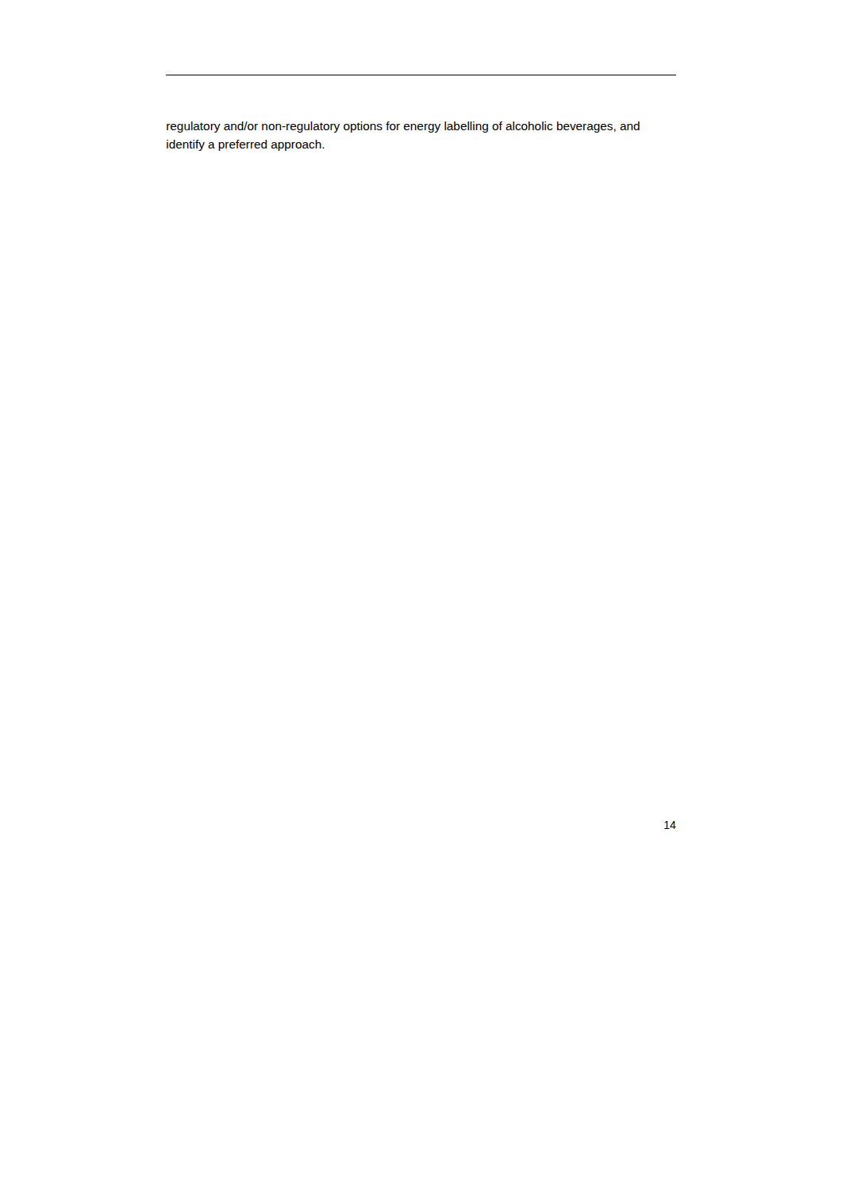regulatory and/or non-regulatory options for energy labelling of alcoholic beverages, and identify a preferred approach.
14